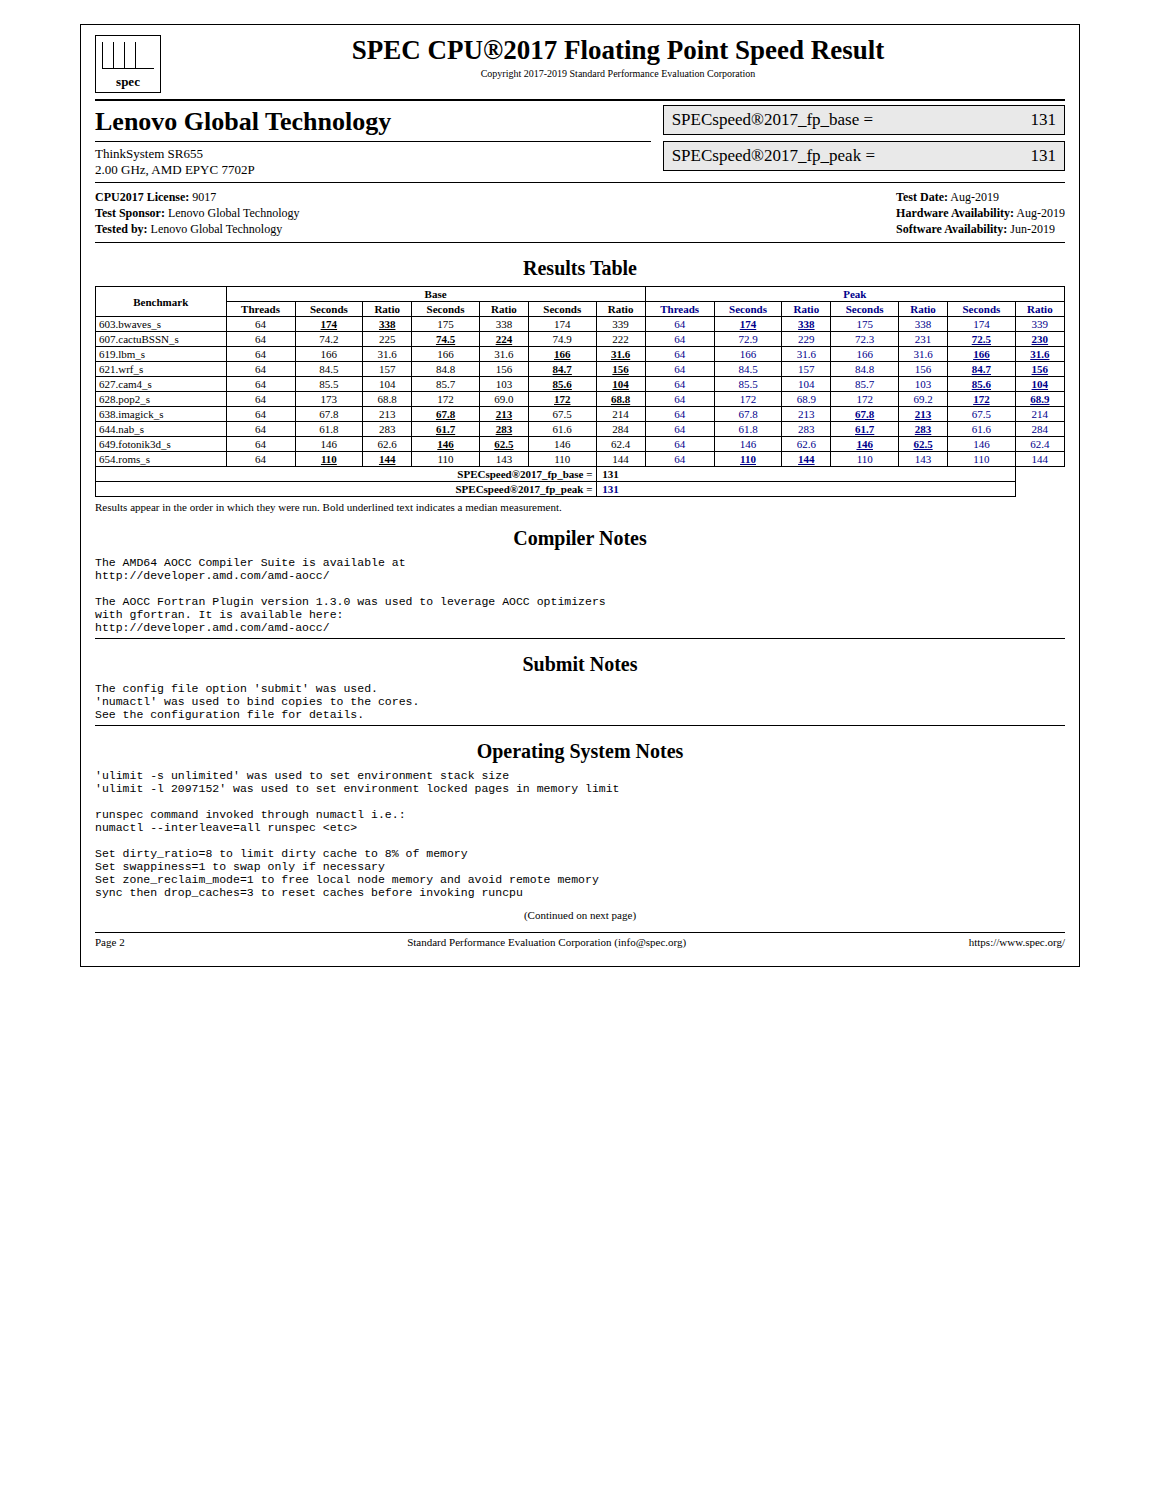spec
SPEC CPU®2017 Floating Point Speed Result
Copyright 2017-2019 Standard Performance Evaluation Corporation
Lenovo Global Technology
ThinkSystem SR655
2.00 GHz, AMD EPYC 7702P
SPECspeed®2017_fp_base = 131
SPECspeed®2017_fp_peak = 131
CPU2017 License: 9017
Test Sponsor: Lenovo Global Technology
Tested by: Lenovo Global Technology
Test Date: Aug-2019
Hardware Availability: Aug-2019
Software Availability: Jun-2019
Results Table
| Benchmark | Base | Peak |
| --- | --- | --- |
| Threads | Seconds | Ratio | Seconds | Ratio | Seconds | Ratio | Threads | Seconds | Ratio | Seconds | Ratio | Seconds | Ratio |
| 603.bwaves_s | 64 | 174 | 338 | 175 | 338 | 174 | 339 | 64 | 174 | 338 | 175 | 338 | 174 | 339 |
| 607.cactuBSSN_s | 64 | 74.2 | 225 | 74.5 | 224 | 74.9 | 222 | 64 | 72.9 | 229 | 72.3 | 231 | 72.5 | 230 |
| 619.lbm_s | 64 | 166 | 31.6 | 166 | 31.6 | 166 | 31.6 | 64 | 166 | 31.6 | 166 | 31.6 | 166 | 31.6 |
| 621.wrf_s | 64 | 84.5 | 157 | 84.8 | 156 | 84.7 | 156 | 64 | 84.5 | 157 | 84.8 | 156 | 84.7 | 156 |
| 627.cam4_s | 64 | 85.5 | 104 | 85.7 | 103 | 85.6 | 104 | 64 | 85.5 | 104 | 85.7 | 103 | 85.6 | 104 |
| 628.pop2_s | 64 | 173 | 68.8 | 172 | 69.0 | 172 | 68.8 | 64 | 172 | 68.9 | 172 | 69.2 | 172 | 68.9 |
| 638.imagick_s | 64 | 67.8 | 213 | 67.8 | 213 | 67.5 | 214 | 64 | 67.8 | 213 | 67.8 | 213 | 67.5 | 214 |
| 644.nab_s | 64 | 61.8 | 283 | 61.7 | 283 | 61.6 | 284 | 64 | 61.8 | 283 | 61.7 | 283 | 61.6 | 284 |
| 649.fotonik3d_s | 64 | 146 | 62.6 | 146 | 62.5 | 146 | 62.4 | 64 | 146 | 62.6 | 146 | 62.5 | 146 | 62.4 |
| 654.roms_s | 64 | 110 | 144 | 110 | 143 | 110 | 144 | 64 | 110 | 144 | 110 | 143 | 110 | 144 |
| SPECspeed®2017_fp_base = | 131 |
| SPECspeed®2017_fp_peak = | 131 |
Results appear in the order in which they were run. Bold underlined text indicates a median measurement.
Compiler Notes
The AMD64 AOCC Compiler Suite is available at
http://developer.amd.com/amd-aocc/

The AOCC Fortran Plugin version 1.3.0 was used to leverage AOCC optimizers
with gfortran. It is available here:
http://developer.amd.com/amd-aocc/
Submit Notes
The config file option 'submit' was used.
'numactl' was used to bind copies to the cores.
See the configuration file for details.
Operating System Notes
'ulimit -s unlimited' was used to set environment stack size
'ulimit -l 2097152' was used to set environment locked pages in memory limit

runspec command invoked through numactl i.e.:
numactl --interleave=all runspec <etc>

Set dirty_ratio=8 to limit dirty cache to 8% of memory
Set swappiness=1 to swap only if necessary
Set zone_reclaim_mode=1 to free local node memory and avoid remote memory
sync then drop_caches=3 to reset caches before invoking runcpu
(Continued on next page)
Page 2
Standard Performance Evaluation Corporation (info@spec.org)
https://www.spec.org/